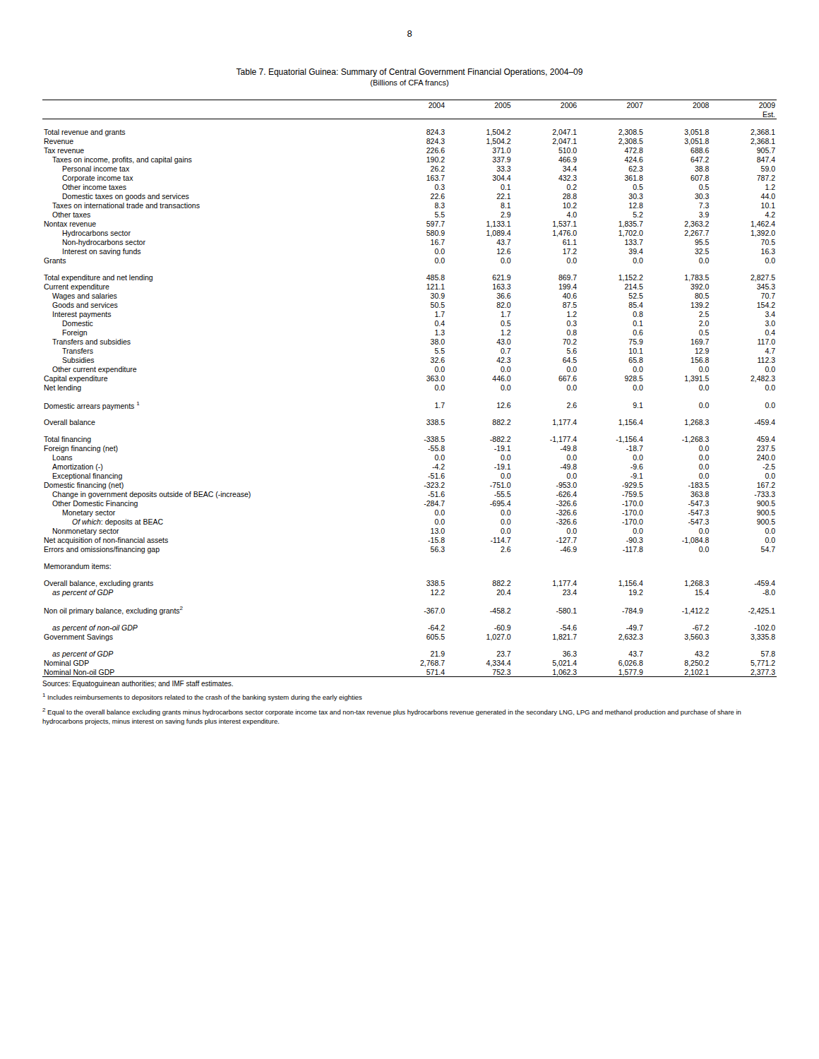8
Table 7. Equatorial Guinea: Summary of Central Government Financial Operations, 2004–09
(Billions of CFA francs)
| | 2004 | 2005 | 2006 | 2007 | 2008 | 2009 |
| --- | --- | --- | --- | --- | --- | --- |
| | | | | | | Est. |
| Total revenue and grants | 824.3 | 1,504.2 | 2,047.1 | 2,308.5 | 3,051.8 | 2,368.1 |
| Revenue | 824.3 | 1,504.2 | 2,047.1 | 2,308.5 | 3,051.8 | 2,368.1 |
| Tax revenue | 226.6 | 371.0 | 510.0 | 472.8 | 688.6 | 905.7 |
| Taxes on income, profits, and capital gains | 190.2 | 337.9 | 466.9 | 424.6 | 647.2 | 847.4 |
| Personal income tax | 26.2 | 33.3 | 34.4 | 62.3 | 38.8 | 59.0 |
| Corporate income tax | 163.7 | 304.4 | 432.3 | 361.8 | 607.8 | 787.2 |
| Other income taxes | 0.3 | 0.1 | 0.2 | 0.5 | 0.5 | 1.2 |
| Domestic taxes on goods and services | 22.6 | 22.1 | 28.8 | 30.3 | 30.3 | 44.0 |
| Taxes on international trade and transactions | 8.3 | 8.1 | 10.2 | 12.8 | 7.3 | 10.1 |
| Other taxes | 5.5 | 2.9 | 4.0 | 5.2 | 3.9 | 4.2 |
| Nontax revenue | 597.7 | 1,133.1 | 1,537.1 | 1,835.7 | 2,363.2 | 1,462.4 |
| Hydrocarbons sector | 580.9 | 1,089.4 | 1,476.0 | 1,702.0 | 2,267.7 | 1,392.0 |
| Non-hydrocarbons sector | 16.7 | 43.7 | 61.1 | 133.7 | 95.5 | 70.5 |
| Interest on saving funds | 0.0 | 12.6 | 17.2 | 39.4 | 32.5 | 16.3 |
| Grants | 0.0 | 0.0 | 0.0 | 0.0 | 0.0 | 0.0 |
| Total expenditure and net lending | 485.8 | 621.9 | 869.7 | 1,152.2 | 1,783.5 | 2,827.5 |
| Current expenditure | 121.1 | 163.3 | 199.4 | 214.5 | 392.0 | 345.3 |
| Wages and salaries | 30.9 | 36.6 | 40.6 | 52.5 | 80.5 | 70.7 |
| Goods and services | 50.5 | 82.0 | 87.5 | 85.4 | 139.2 | 154.2 |
| Interest payments | 1.7 | 1.7 | 1.2 | 0.8 | 2.5 | 3.4 |
| Domestic | 0.4 | 0.5 | 0.3 | 0.1 | 2.0 | 3.0 |
| Foreign | 1.3 | 1.2 | 0.8 | 0.6 | 0.5 | 0.4 |
| Transfers and subsidies | 38.0 | 43.0 | 70.2 | 75.9 | 169.7 | 117.0 |
| Transfers | 5.5 | 0.7 | 5.6 | 10.1 | 12.9 | 4.7 |
| Subsidies | 32.6 | 42.3 | 64.5 | 65.8 | 156.8 | 112.3 |
| Other current expenditure | 0.0 | 0.0 | 0.0 | 0.0 | 0.0 | 0.0 |
| Capital expenditure | 363.0 | 446.0 | 667.6 | 928.5 | 1,391.5 | 2,482.3 |
| Net lending | 0.0 | 0.0 | 0.0 | 0.0 | 0.0 | 0.0 |
| Domestic arrears payments 1 | 1.7 | 12.6 | 2.6 | 9.1 | 0.0 | 0.0 |
| Overall balance | 338.5 | 882.2 | 1,177.4 | 1,156.4 | 1,268.3 | -459.4 |
| Total financing | -338.5 | -882.2 | -1,177.4 | -1,156.4 | -1,268.3 | 459.4 |
| Foreign financing (net) | -55.8 | -19.1 | -49.8 | -18.7 | 0.0 | 237.5 |
| Loans | 0.0 | 0.0 | 0.0 | 0.0 | 0.0 | 240.0 |
| Amortization (-) | -4.2 | -19.1 | -49.8 | -9.6 | 0.0 | -2.5 |
| Exceptional financing | -51.6 | 0.0 | 0.0 | -9.1 | 0.0 | 0.0 |
| Domestic financing (net) | -323.2 | -751.0 | -953.0 | -929.5 | -183.5 | 167.2 |
| Change in government deposits outside of BEAC (-increase) | -51.6 | -55.5 | -626.4 | -759.5 | 363.8 | -733.3 |
| Other Domestic Financing | -284.7 | -695.4 | -326.6 | -170.0 | -547.3 | 900.5 |
| Monetary sector | 0.0 | 0.0 | -326.6 | -170.0 | -547.3 | 900.5 |
| Of which : deposits at BEAC | 0.0 | 0.0 | -326.6 | -170.0 | -547.3 | 900.5 |
| Nonmonetary sector | 13.0 | 0.0 | 0.0 | 0.0 | 0.0 | 0.0 |
| Net acquisition of non-financial assets | -15.8 | -114.7 | -127.7 | -90.3 | -1,084.8 | 0.0 |
| Errors and omissions/financing gap | 56.3 | 2.6 | -46.9 | -117.8 | 0.0 | 54.7 |
| Memorandum items: | | | | | | |
| Overall balance, excluding grants | 338.5 | 882.2 | 1,177.4 | 1,156.4 | 1,268.3 | -459.4 |
| as percent of GDP | 12.2 | 20.4 | 23.4 | 19.2 | 15.4 | -8.0 |
| Non oil primary balance, excluding grants 2 | -367.0 | -458.2 | -580.1 | -784.9 | -1,412.2 | -2,425.1 |
| as percent of non-oil GDP | -64.2 | -60.9 | -54.6 | -49.7 | -67.2 | -102.0 |
| Government Savings | 605.5 | 1,027.0 | 1,821.7 | 2,632.3 | 3,560.3 | 3,335.8 |
| as percent of GDP | 21.9 | 23.7 | 36.3 | 43.7 | 43.2 | 57.8 |
| Nominal GDP | 2,768.7 | 4,334.4 | 5,021.4 | 6,026.8 | 8,250.2 | 5,771.2 |
| Nominal Non-oil GDP | 571.4 | 752.3 | 1,062.3 | 1,577.9 | 2,102.1 | 2,377.3 |
Sources: Equatoguinean authorities; and IMF staff estimates.
1 Includes reimbursements to depositors related to the crash of the banking system during the early eighties
2 Equal to the overall balance excluding grants minus hydrocarbons sector corporate income tax and non-tax revenue plus hydrocarbons revenue generated in the secondary LNG, LPG and methanol production and purchase of share in hydrocarbons projects, minus interest on saving funds plus interest expenditure.